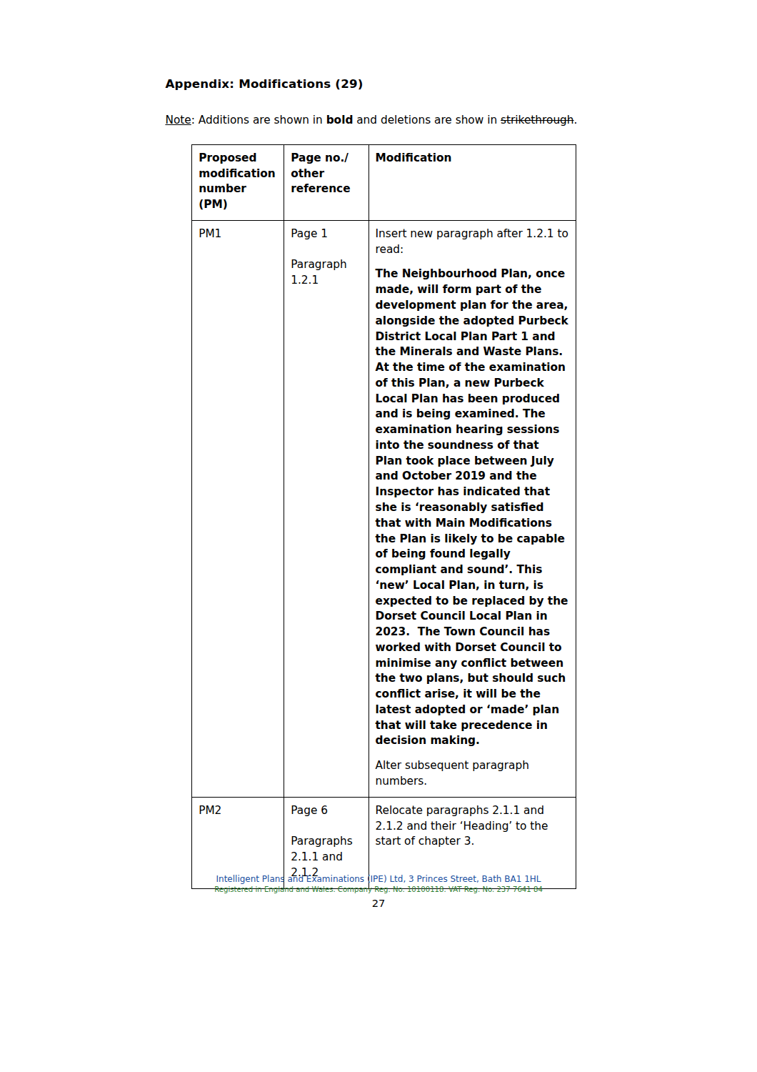Appendix: Modifications (29)
Note: Additions are shown in bold and deletions are show in strikethrough.
| Proposed modification number (PM) | Page no./ other reference | Modification |
| --- | --- | --- |
| PM1 | Page 1 Paragraph 1.2.1 | Insert new paragraph after 1.2.1 to read: The Neighbourhood Plan, once made, will form part of the development plan for the area, alongside the adopted Purbeck District Local Plan Part 1 and the Minerals and Waste Plans. At the time of the examination of this Plan, a new Purbeck Local Plan has been produced and is being examined. The examination hearing sessions into the soundness of that Plan took place between July and October 2019 and the Inspector has indicated that she is ‘reasonably satisfied that with Main Modifications the Plan is likely to be capable of being found legally compliant and sound’. This ‘new’ Local Plan, in turn, is expected to be replaced by the Dorset Council Local Plan in 2023. The Town Council has worked with Dorset Council to minimise any conflict between the two plans, but should such conflict arise, it will be the latest adopted or ‘made’ plan that will take precedence in decision making. Alter subsequent paragraph numbers. |
| PM2 | Page 6 Paragraphs 2.1.1 and 2.1.2 | Relocate paragraphs 2.1.1 and 2.1.2 and their ‘Heading’ to the start of chapter 3. |
Intelligent Plans and Examinations (IPE) Ltd, 3 Princes Street, Bath BA1 1HL
Registered in England and Wales. Company Reg. No. 10100118. VAT Reg. No. 237 7641 84
27